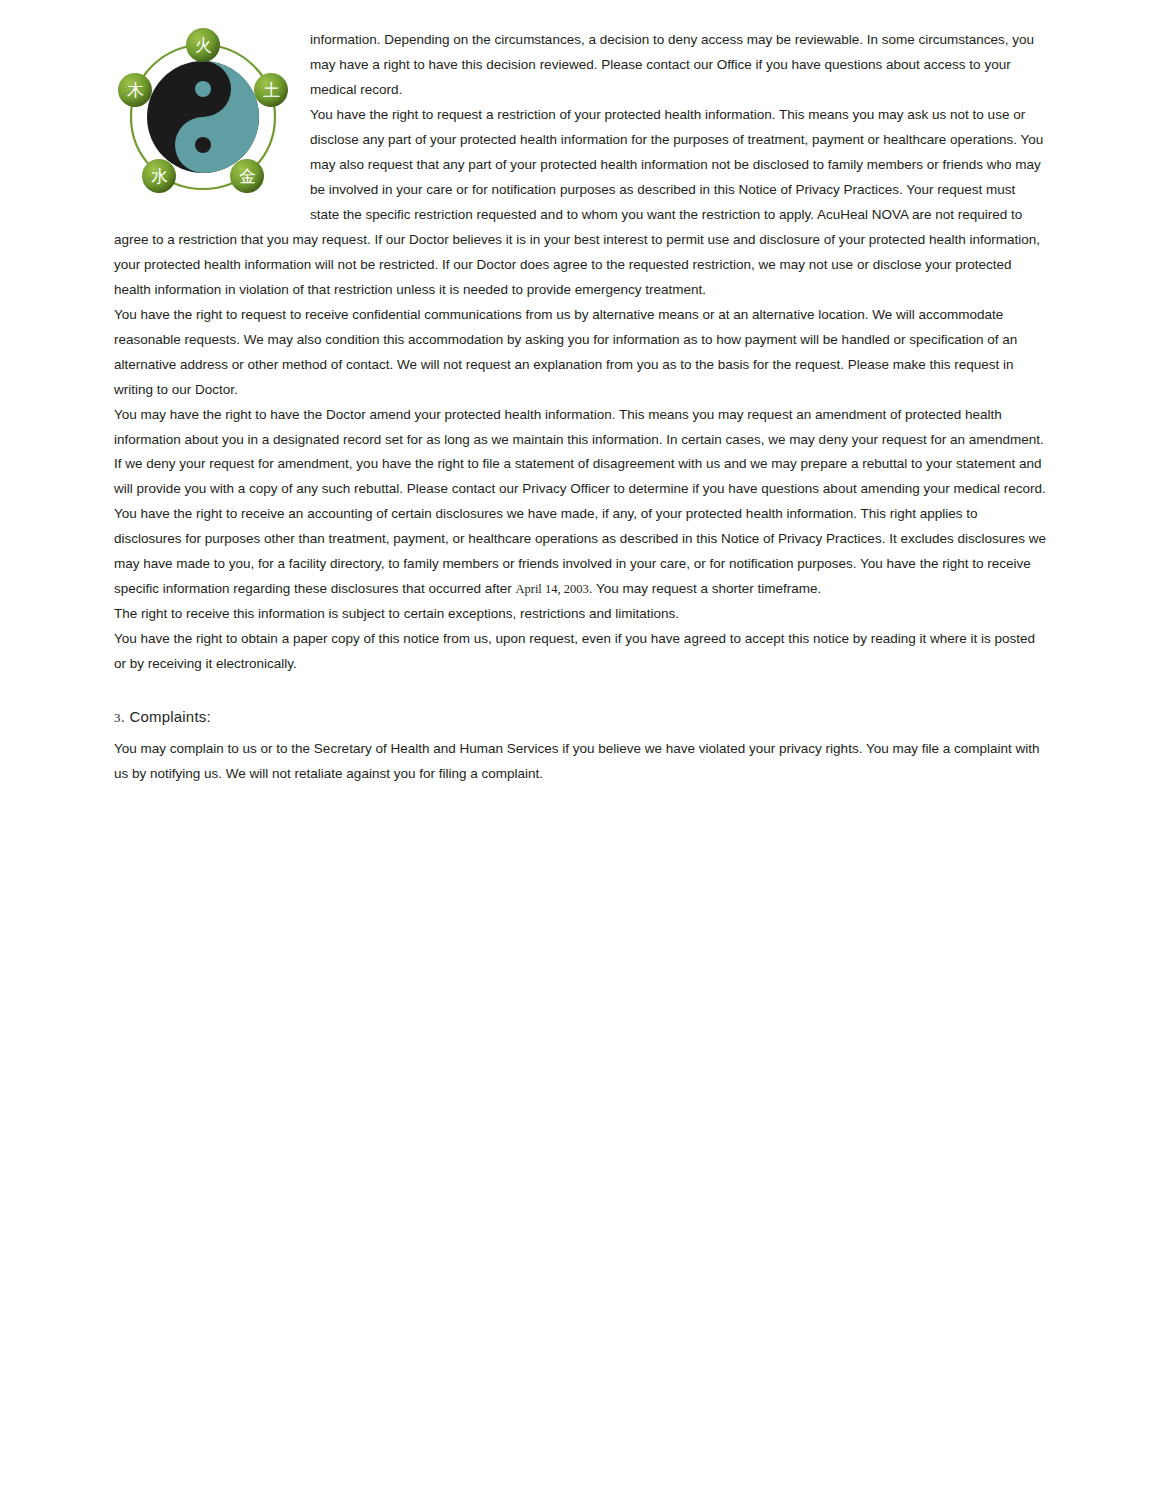火 土 金 水 木
information. Depending on the circumstances, a decision to deny access may be reviewable. In some circumstances, you may have a right to have this decision reviewed. Please contact our Office if you have questions about access to your medical record.
You have the right to request a restriction of your protected health information. This means you may ask us not to use or disclose any part of your protected health information for the purposes of treatment, payment or healthcare operations. You may also request that any part of your protected health information not be disclosed to family members or friends who may be involved in your care or for notification purposes as described in this Notice of Privacy Practices. Your request must state the specific restriction requested and to whom you want the restriction to apply. AcuHeal NOVA are not required to agree to a restriction that you may request. If our Doctor believes it is in your best interest to permit use and disclosure of your protected health information, your protected health information will not be restricted. If our Doctor does agree to the requested restriction, we may not use or disclose your protected health information in violation of that restriction unless it is needed to provide emergency treatment.
You have the right to request to receive confidential communications from us by alternative means or at an alternative location. We will accommodate reasonable requests. We may also condition this accommodation by asking you for information as to how payment will be handled or specification of an alternative address or other method of contact. We will not request an explanation from you as to the basis for the request. Please make this request in writing to our Doctor.
You may have the right to have the Doctor amend your protected health information. This means you may request an amendment of protected health information about you in a designated record set for as long as we maintain this information. In certain cases, we may deny your request for an amendment.
If we deny your request for amendment, you have the right to file a statement of disagreement with us and we may prepare a rebuttal to your statement and will provide you with a copy of any such rebuttal. Please contact our Privacy Officer to determine if you have questions about amending your medical record.
You have the right to receive an accounting of certain disclosures we have made, if any, of your protected health information. This right applies to disclosures for purposes other than treatment, payment, or healthcare operations as described in this Notice of Privacy Practices. It excludes disclosures we may have made to you, for a facility directory, to family members or friends involved in your care, or for notification purposes. You have the right to receive specific information regarding these disclosures that occurred after April 14, 2003. You may request a shorter timeframe.
The right to receive this information is subject to certain exceptions, restrictions and limitations.
You have the right to obtain a paper copy of this notice from us, upon request, even if you have agreed to accept this notice by reading it where it is posted or by receiving it electronically.
3. Complaints:
You may complain to us or to the Secretary of Health and Human Services if you believe we have violated your privacy rights. You may file a complaint with us by notifying us. We will not retaliate against you for filing a complaint.